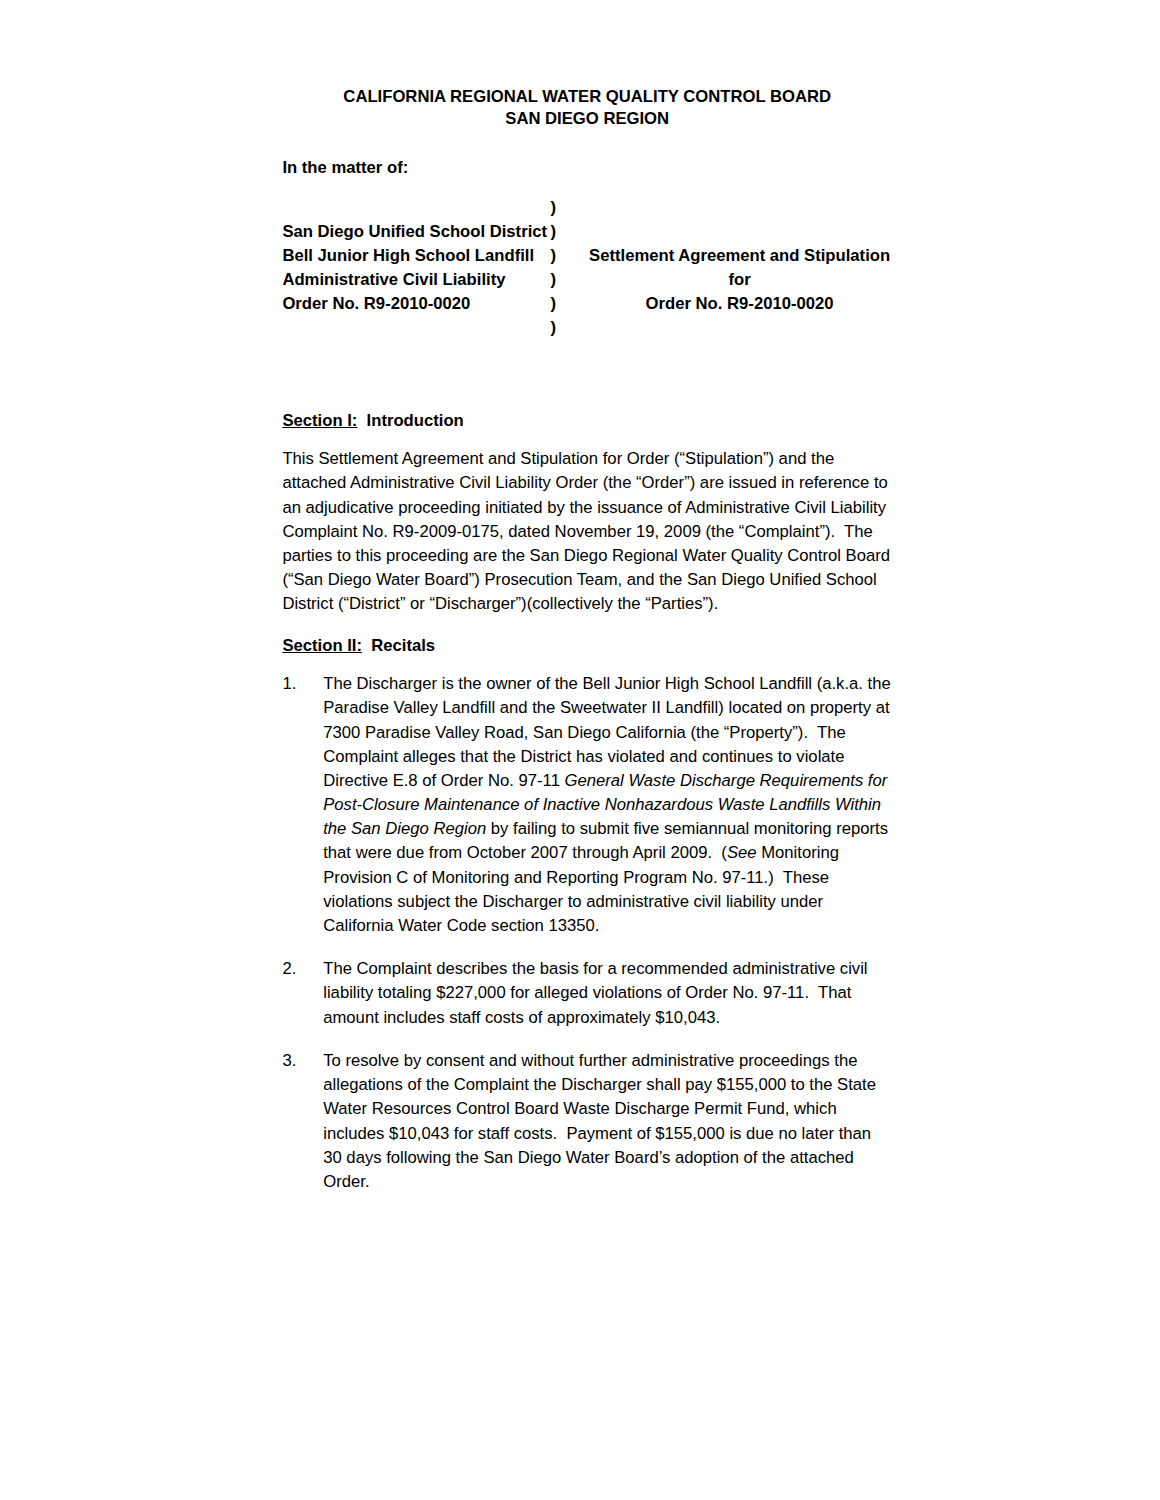CALIFORNIA REGIONAL WATER QUALITY CONTROL BOARD
SAN DIEGO REGION
In the matter of:
| | ) | |
| San Diego Unified School District | ) | |
| Bell Junior High School Landfill | ) | Settlement Agreement and Stipulation |
| Administrative Civil Liability | ) | for |
| Order No. R9-2010-0020 | ) | Order No. R9-2010-0020 |
| | ) | |
Section I: Introduction
This Settlement Agreement and Stipulation for Order (“Stipulation”) and the attached Administrative Civil Liability Order (the “Order”) are issued in reference to an adjudicative proceeding initiated by the issuance of Administrative Civil Liability Complaint No. R9-2009-0175, dated November 19, 2009 (the “Complaint”). The parties to this proceeding are the San Diego Regional Water Quality Control Board (“San Diego Water Board”) Prosecution Team, and the San Diego Unified School District (“District” or “Discharger”)(collectively the “Parties”).
Section II: Recitals
1. The Discharger is the owner of the Bell Junior High School Landfill (a.k.a. the Paradise Valley Landfill and the Sweetwater II Landfill) located on property at 7300 Paradise Valley Road, San Diego California (the “Property”). The Complaint alleges that the District has violated and continues to violate Directive E.8 of Order No. 97-11 General Waste Discharge Requirements for Post-Closure Maintenance of Inactive Nonhazardous Waste Landfills Within the San Diego Region by failing to submit five semiannual monitoring reports that were due from October 2007 through April 2009. (See Monitoring Provision C of Monitoring and Reporting Program No. 97-11.) These violations subject the Discharger to administrative civil liability under California Water Code section 13350.
2. The Complaint describes the basis for a recommended administrative civil liability totaling $227,000 for alleged violations of Order No. 97-11. That amount includes staff costs of approximately $10,043.
3. To resolve by consent and without further administrative proceedings the allegations of the Complaint the Discharger shall pay $155,000 to the State Water Resources Control Board Waste Discharge Permit Fund, which includes $10,043 for staff costs. Payment of $155,000 is due no later than 30 days following the San Diego Water Board’s adoption of the attached Order.